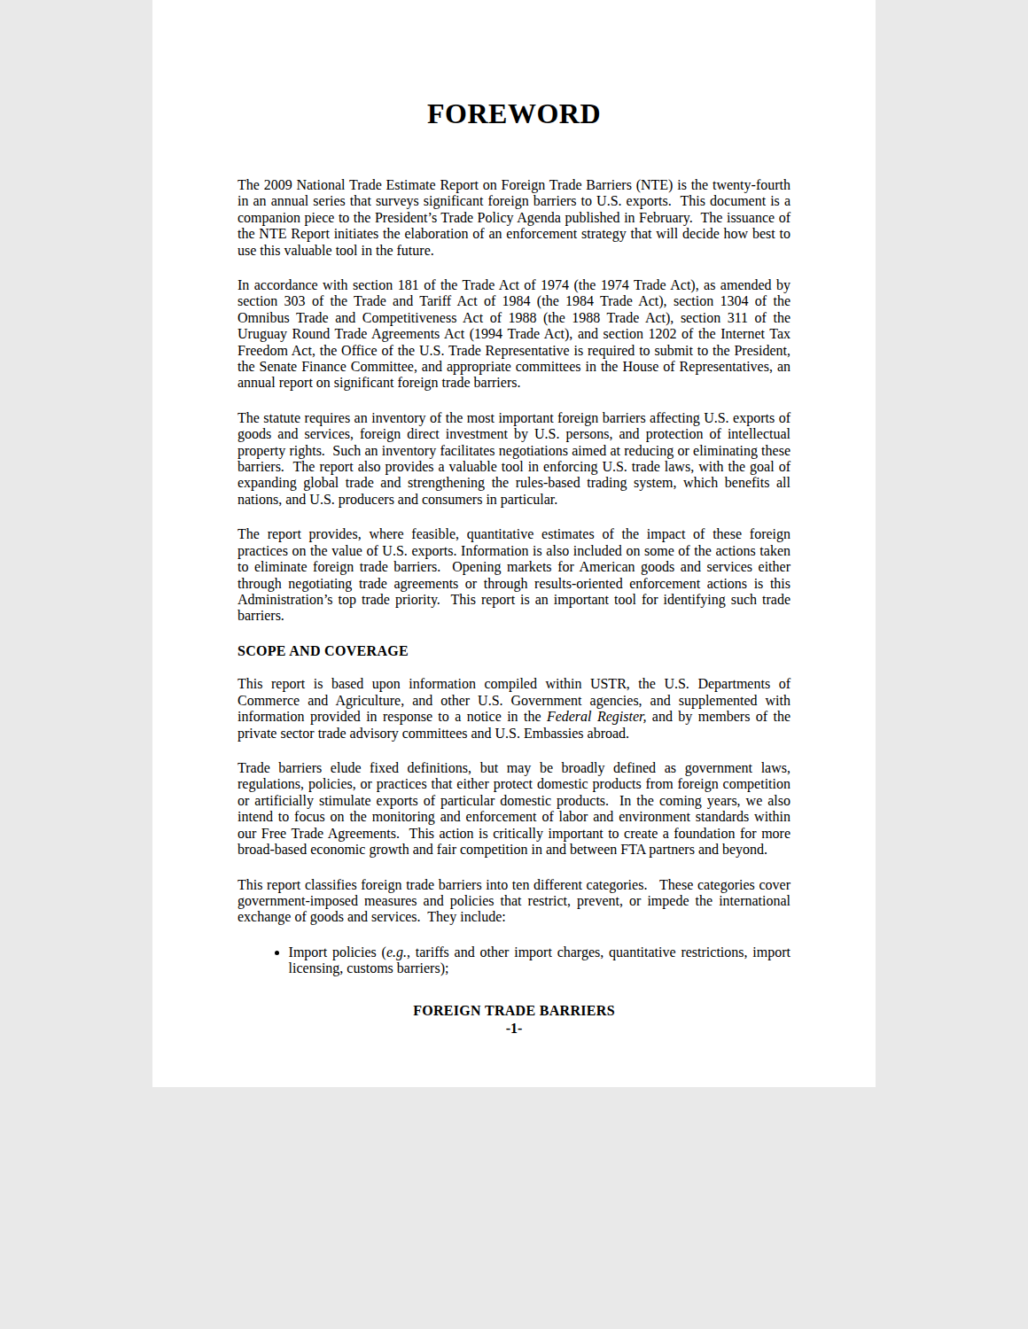FOREWORD
The 2009 National Trade Estimate Report on Foreign Trade Barriers (NTE) is the twenty-fourth in an annual series that surveys significant foreign barriers to U.S. exports. This document is a companion piece to the President’s Trade Policy Agenda published in February. The issuance of the NTE Report initiates the elaboration of an enforcement strategy that will decide how best to use this valuable tool in the future.
In accordance with section 181 of the Trade Act of 1974 (the 1974 Trade Act), as amended by section 303 of the Trade and Tariff Act of 1984 (the 1984 Trade Act), section 1304 of the Omnibus Trade and Competitiveness Act of 1988 (the 1988 Trade Act), section 311 of the Uruguay Round Trade Agreements Act (1994 Trade Act), and section 1202 of the Internet Tax Freedom Act, the Office of the U.S. Trade Representative is required to submit to the President, the Senate Finance Committee, and appropriate committees in the House of Representatives, an annual report on significant foreign trade barriers.
The statute requires an inventory of the most important foreign barriers affecting U.S. exports of goods and services, foreign direct investment by U.S. persons, and protection of intellectual property rights. Such an inventory facilitates negotiations aimed at reducing or eliminating these barriers. The report also provides a valuable tool in enforcing U.S. trade laws, with the goal of expanding global trade and strengthening the rules-based trading system, which benefits all nations, and U.S. producers and consumers in particular.
The report provides, where feasible, quantitative estimates of the impact of these foreign practices on the value of U.S. exports. Information is also included on some of the actions taken to eliminate foreign trade barriers. Opening markets for American goods and services either through negotiating trade agreements or through results-oriented enforcement actions is this Administration’s top trade priority. This report is an important tool for identifying such trade barriers.
SCOPE AND COVERAGE
This report is based upon information compiled within USTR, the U.S. Departments of Commerce and Agriculture, and other U.S. Government agencies, and supplemented with information provided in response to a notice in the Federal Register, and by members of the private sector trade advisory committees and U.S. Embassies abroad.
Trade barriers elude fixed definitions, but may be broadly defined as government laws, regulations, policies, or practices that either protect domestic products from foreign competition or artificially stimulate exports of particular domestic products. In the coming years, we also intend to focus on the monitoring and enforcement of labor and environment standards within our Free Trade Agreements. This action is critically important to create a foundation for more broad-based economic growth and fair competition in and between FTA partners and beyond.
This report classifies foreign trade barriers into ten different categories. These categories cover government-imposed measures and policies that restrict, prevent, or impede the international exchange of goods and services. They include:
Import policies (e.g., tariffs and other import charges, quantitative restrictions, import licensing, customs barriers);
FOREIGN TRADE BARRIERS -1-